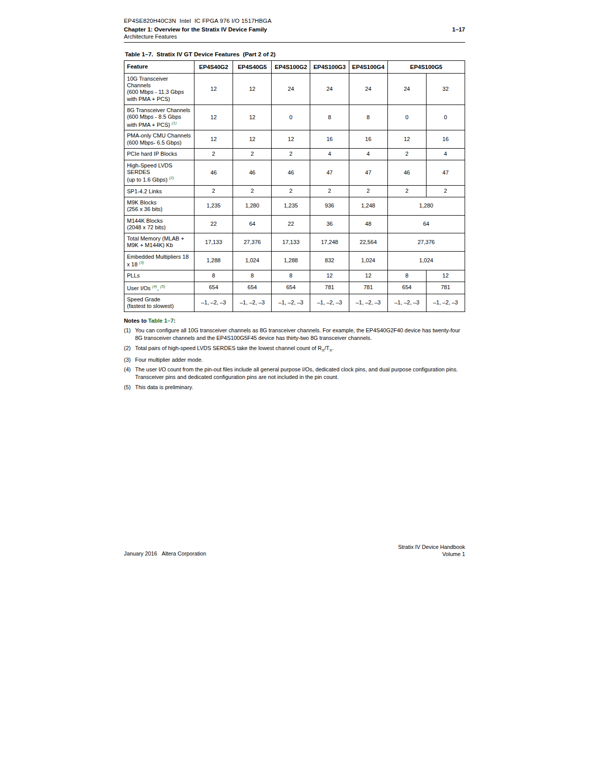EP4SE820H40C3N Intel IC FPGA 976 I/O 1517HBGA
Chapter 1: Overview for the Stratix IV Device Family 1–17
Architecture Features
Table 1–7. Stratix IV GT Device Features (Part 2 of 2)
| Feature | EP4S40G2 | EP4S40G5 | EP4S100G2 | EP4S100G3 | EP4S100G4 | EP4S100G5 |
| --- | --- | --- | --- | --- | --- | --- |
| 10G Transceiver Channels (600 Mbps - 11.3 Gbps with PMA + PCS) | 12 | 12 | 24 | 24 | 24 | 24 | 32 |
| 8G Transceiver Channels (600 Mbps - 8.5 Gbps with PMA + PCS) (1) | 12 | 12 | 0 | 8 | 8 | 0 | 0 |
| PMA-only CMU Channels (600 Mbps- 6.5 Gbps) | 12 | 12 | 12 | 16 | 16 | 12 | 16 |
| PCIe hard IP Blocks | 2 | 2 | 2 | 4 | 4 | 2 | 4 |
| High-Speed LVDS SERDES (up to 1.6 Gbps) (2) | 46 | 46 | 46 | 47 | 47 | 46 | 47 |
| SP1-4.2 Links | 2 | 2 | 2 | 2 | 2 | 2 | 2 |
| M9K Blocks (256 x 36 bits) | 1,235 | 1,280 | 1,235 | 936 | 1,248 | 1,280 |
| M144K Blocks (2048 x 72 bits) | 22 | 64 | 22 | 36 | 48 | 64 |
| Total Memory (MLAB + M9K + M144K) Kb | 17,133 | 27,376 | 17,133 | 17,248 | 22,564 | 27,376 |
| Embedded Multipliers 18 x 18 (3) | 1,288 | 1,024 | 1,288 | 832 | 1,024 | 1,024 |
| PLLs | 8 | 8 | 8 | 12 | 12 | 8 | 12 |
| User I/Os (4) , (5) | 654 | 654 | 654 | 781 | 781 | 654 | 781 |
| Speed Grade (fastest to slowest) | –1, –2, –3 | –1, –2, –3 | –1, –2, –3 | –1, –2, –3 | –1, –2, –3 | –1, –2, –3 | –1, –2, –3 |
Notes to Table 1–7:
(1) You can configure all 10G transceiver channels as 8G transceiver channels. For example, the EP4S40G2F40 device has twenty-four 8G transceiver channels and the EP4S100G5F45 device has thirty-two 8G transceiver channels.
(2) Total pairs of high-speed LVDS SERDES take the lowest channel count of RX/TX.
(3) Four multiplier adder mode.
(4) The user I/O count from the pin-out files include all general purpose I/Os, dedicated clock pins, and dual purpose configuration pins. Transceiver pins and dedicated configuration pins are not included in the pin count.
(5) This data is preliminary.
January 2016 Altera Corporation
Stratix IV Device Handbook
Volume 1